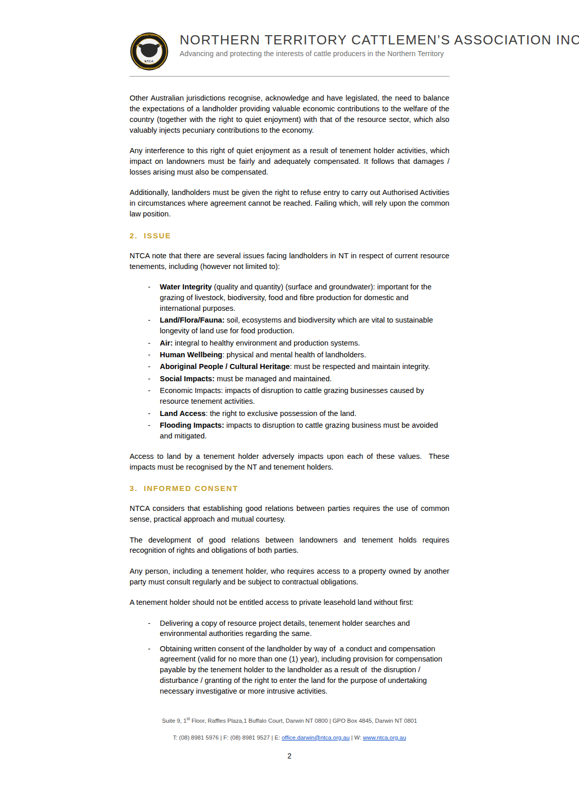NTCA crest NORTHERN TERRITORY CATTLEMEN'S ASSOC. N.T.C.A.
NORTHERN TERRITORY CATTLEMEN’S ASSOCIATION INC.
Advancing and protecting the interests of cattle producers in the Northern Territory
Other Australian jurisdictions recognise, acknowledge and have legislated, the need to balance the expectations of a landholder providing valuable economic contributions to the welfare of the country (together with the right to quiet enjoyment) with that of the resource sector, which also valuably injects pecuniary contributions to the economy.
Any interference to this right of quiet enjoyment as a result of tenement holder activities, which impact on landowners must be fairly and adequately compensated. It follows that damages / losses arising must also be compensated.
Additionally, landholders must be given the right to refuse entry to carry out Authorised Activities in circumstances where agreement cannot be reached. Failing which, will rely upon the common law position.
2. Issue
NTCA note that there are several issues facing landholders in NT in respect of current resource tenements, including (however not limited to):
Water Integrity (quality and quantity) (surface and groundwater): important for the grazing of livestock, biodiversity, food and fibre production for domestic and international purposes.
Land/Flora/Fauna: soil, ecosystems and biodiversity which are vital to sustainable longevity of land use for food production.
Air: integral to healthy environment and production systems.
Human Wellbeing: physical and mental health of landholders.
Aboriginal People / Cultural Heritage: must be respected and maintain integrity.
Social Impacts: must be managed and maintained.
Economic Impacts: impacts of disruption to cattle grazing businesses caused by resource tenement activities.
Land Access: the right to exclusive possession of the land.
Flooding Impacts: impacts to disruption to cattle grazing business must be avoided and mitigated.
Access to land by a tenement holder adversely impacts upon each of these values. These impacts must be recognised by the NT and tenement holders.
3. Informed Consent
NTCA considers that establishing good relations between parties requires the use of common sense, practical approach and mutual courtesy.
The development of good relations between landowners and tenement holds requires recognition of rights and obligations of both parties.
Any person, including a tenement holder, who requires access to a property owned by another party must consult regularly and be subject to contractual obligations.
A tenement holder should not be entitled access to private leasehold land without first:
Delivering a copy of resource project details, tenement holder searches and environmental authorities regarding the same.
Obtaining written consent of the landholder by way of a conduct and compensation agreement (valid for no more than one (1) year), including provision for compensation payable by the tenement holder to the landholder as a result of the disruption / disturbance / granting of the right to enter the land for the purpose of undertaking necessary investigative or more intrusive activities.
Suite 9, 1st Floor, Raffles Plaza,1 Buffalo Court, Darwin NT 0800 | GPO Box 4845, Darwin NT 0801
T: (08) 8981 5976 | F: (08) 8981 9527 | E: office.darwin@ntca.org.au | W: www.ntca.org.au
2